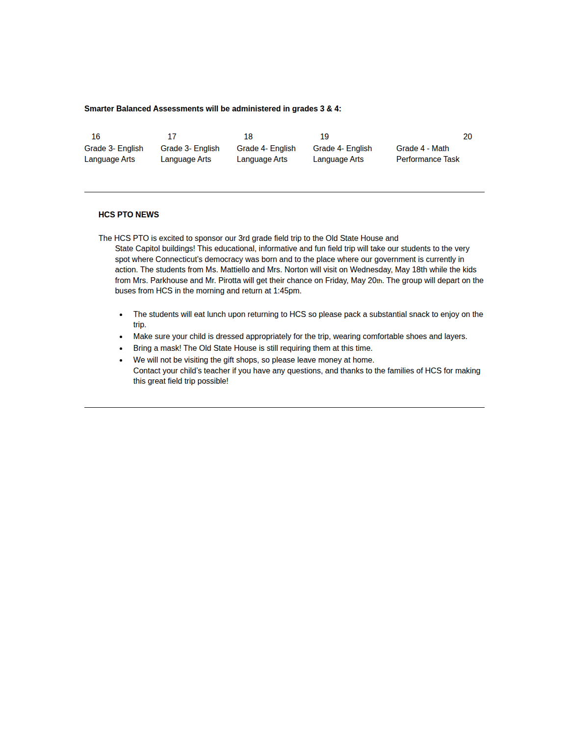Smarter Balanced Assessments will be administered in grades 3 & 4:
| 16 | 17 | 18 | 19 | 20 |
| --- | --- | --- | --- | --- |
| Grade 3- English Language Arts | Grade 3- English Language Arts | Grade 4- English Language Arts | Grade 4- English Language Arts | Grade 4 - Math Performance Task |
HCS PTO NEWS
The HCS PTO is excited to sponsor our 3rd grade field trip to the Old State House and State Capitol buildings! This educational, informative and fun field trip will take our students to the very spot where Connecticut’s democracy was born and to the place where our government is currently in action. The students from Ms. Mattiello and Mrs. Norton will visit on Wednesday, May 18th while the kids from Mrs. Parkhouse and Mr. Pirotta will get their chance on Friday, May 20th. The group will depart on the buses from HCS in the morning and return at 1:45pm.
The students will eat lunch upon returning to HCS so please pack a substantial snack to enjoy on the trip.
Make sure your child is dressed appropriately for the trip, wearing comfortable shoes and layers.
Bring a mask! The Old State House is still requiring them at this time.
We will not be visiting the gift shops, so please leave money at home. Contact your child’s teacher if you have any questions, and thanks to the families of HCS for making this great field trip possible!